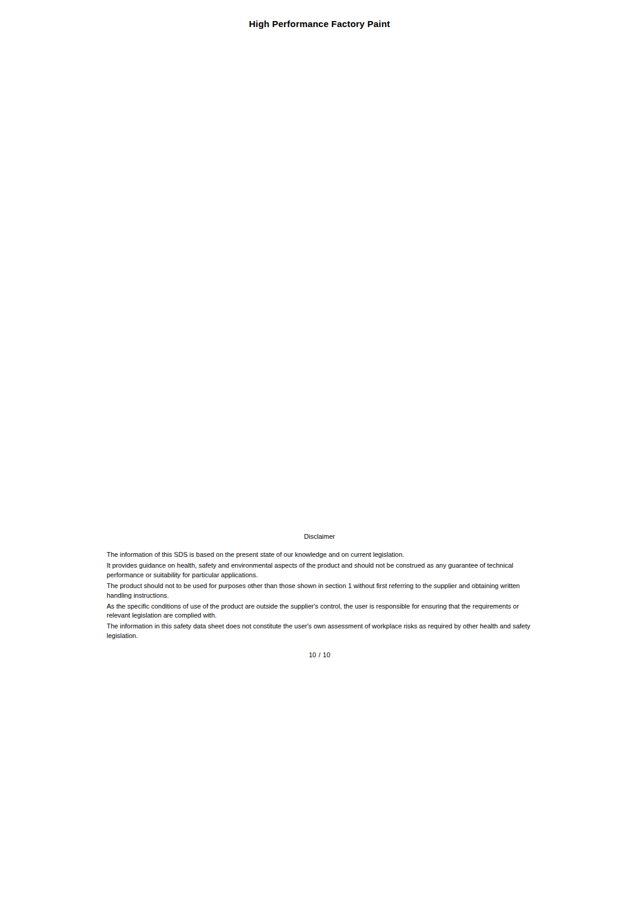High Performance Factory Paint
Disclaimer
The information of this SDS is based on the present state of our knowledge and on current legislation.
It provides guidance on health, safety and environmental aspects of the product and should not be construed as any guarantee of technical performance or suitability for particular applications.
The product should not to be used for purposes other than those shown in section 1 without first referring to the supplier and obtaining written handling instructions.
As the specific conditions of use of the product are outside the supplier's control, the user is responsible for ensuring that the requirements or relevant legislation are complied with.
The information in this safety data sheet does not constitute the user's own assessment of workplace risks as required by other health and safety legislation.
10/10